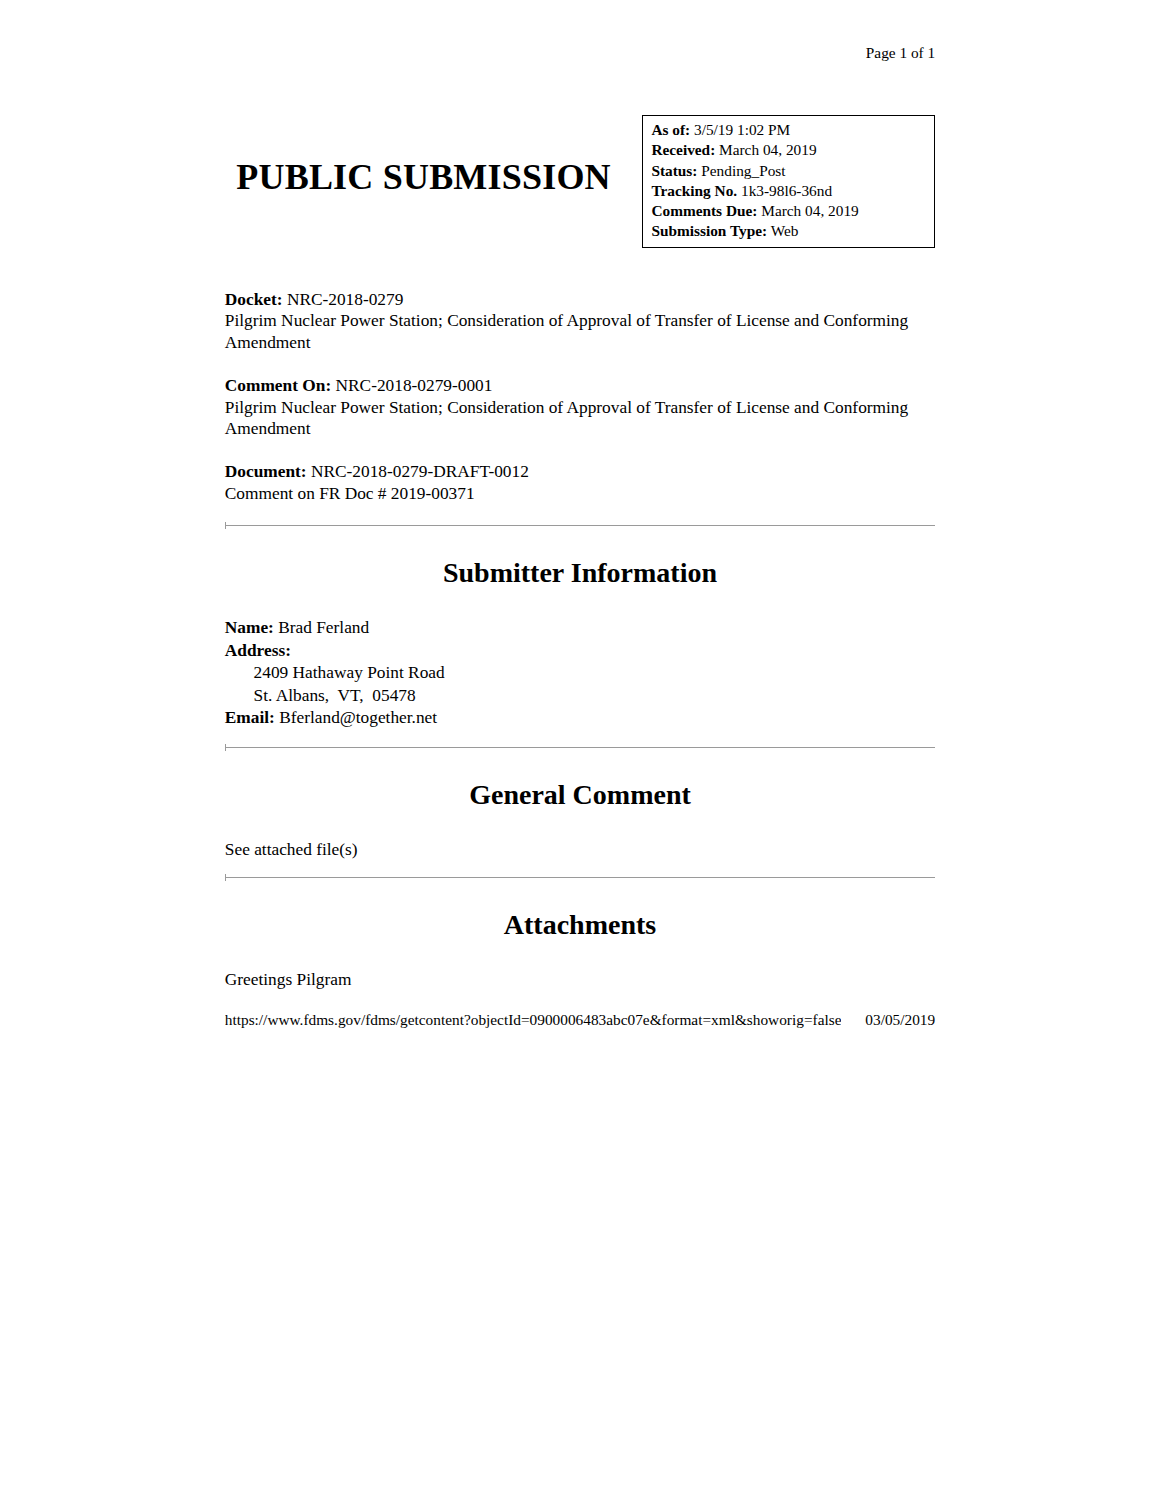Page 1 of 1
PUBLIC SUBMISSION
As of: 3/5/19 1:02 PM
Received: March 04, 2019
Status: Pending_Post
Tracking No. 1k3-98l6-36nd
Comments Due: March 04, 2019
Submission Type: Web
Docket: NRC-2018-0279
Pilgrim Nuclear Power Station; Consideration of Approval of Transfer of License and Conforming Amendment
Comment On: NRC-2018-0279-0001
Pilgrim Nuclear Power Station; Consideration of Approval of Transfer of License and Conforming Amendment
Document: NRC-2018-0279-DRAFT-0012
Comment on FR Doc # 2019-00371
Submitter Information
Name: Brad Ferland
Address:
2409 Hathaway Point Road
St. Albans, VT, 05478
Email: Bferland@together.net
General Comment
See attached file(s)
Attachments
Greetings Pilgram
https://www.fdms.gov/fdms/getcontent?objectId=0900006483abc07e&format=xml&showorig=false 03/05/2019